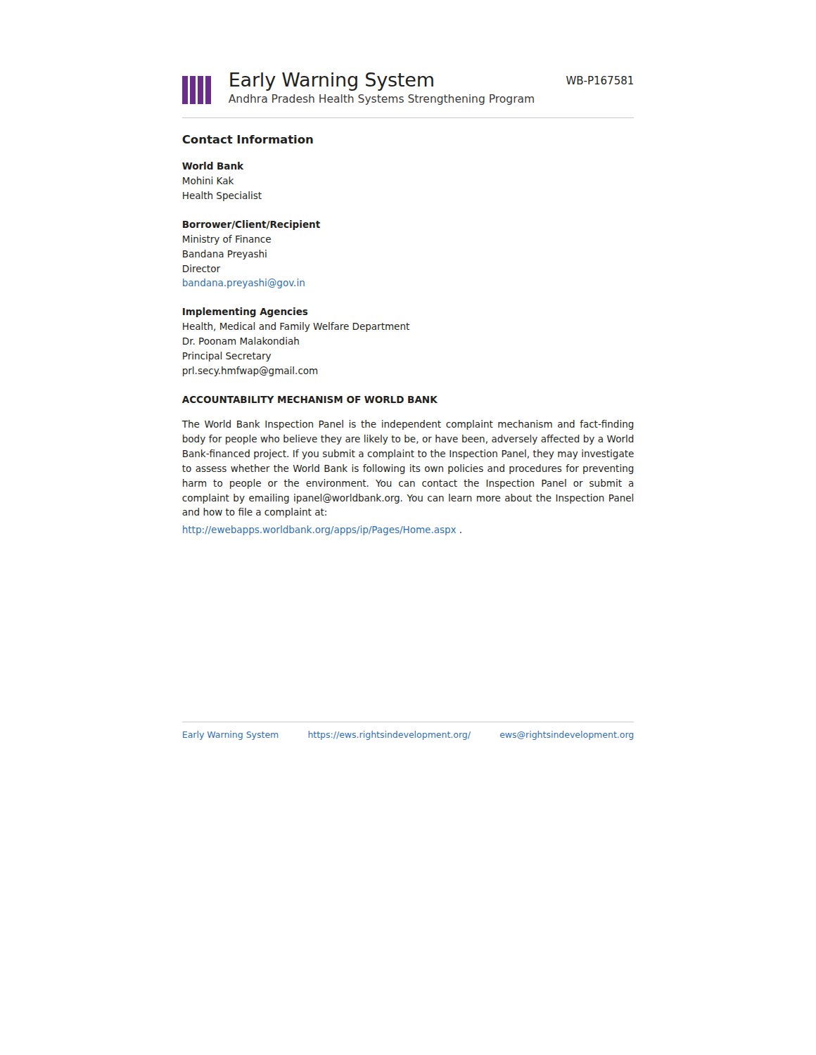Early Warning System
Andhra Pradesh Health Systems Strengthening Program
WB-P167581
Contact Information
World Bank
Mohini Kak
Health Specialist
Borrower/Client/Recipient
Ministry of Finance
Bandana Preyashi
Director
bandana.preyashi@gov.in
Implementing Agencies
Health, Medical and Family Welfare Department
Dr. Poonam Malakondiah
Principal Secretary
prl.secy.hmfwap@gmail.com
ACCOUNTABILITY MECHANISM OF WORLD BANK
The World Bank Inspection Panel is the independent complaint mechanism and fact-finding body for people who believe they are likely to be, or have been, adversely affected by a World Bank-financed project. If you submit a complaint to the Inspection Panel, they may investigate to assess whether the World Bank is following its own policies and procedures for preventing harm to people or the environment. You can contact the Inspection Panel or submit a complaint by emailing ipanel@worldbank.org. You can learn more about the Inspection Panel and how to file a complaint at:
http://ewebapps.worldbank.org/apps/ip/Pages/Home.aspx .
Early Warning System
https://ews.rightsindevelopment.org/
ews@rightsindevelopment.org